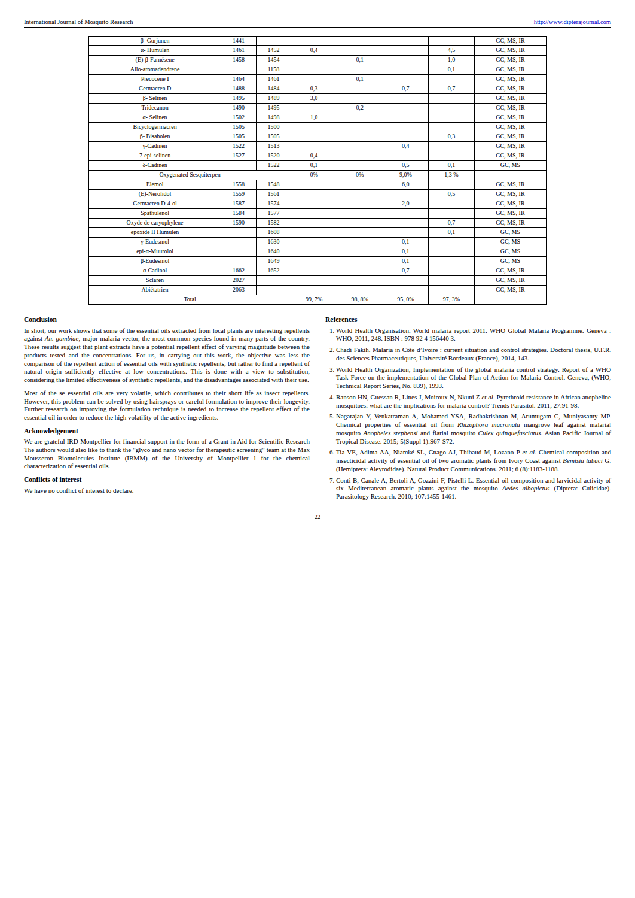International Journal of Mosquito Research http://www.dipterajournal.com
| β- Gurjunen | 1441 | | | | | | GC, MS, IR |
| α- Humulen | 1461 | 1452 | 0,4 | | | 4,5 | GC, MS, IR |
| (E)-β-Farnésene | 1458 | 1454 | | 0,1 | | 1,0 | GC, MS, IR |
| Allo-aromadendrene | | 1158 | | | | 0,1 | GC, MS, IR |
| Precocene I | 1464 | 1461 | | 0,1 | | | GC, MS, IR |
| Germacren D | 1488 | 1484 | 0,3 | | 0,7 | 0,7 | GC, MS, IR |
| β- Selinen | 1495 | 1489 | 3,0 | | | | GC, MS, IR |
| Tridecanon | 1490 | 1495 | | 0,2 | | | GC, MS, IR |
| α- Selinen | 1502 | 1498 | 1,0 | | | | GC, MS, IR |
| Bicyclogermacren | 1505 | 1500 | | | | | GC, MS, IR |
| β- Bisabolen | 1505 | 1505 | | | | 0,3 | GC, MS, IR |
| γ-Cadinen | 1522 | 1513 | | | 0,4 | | GC, MS, IR |
| 7-epi-selinen | 1527 | 1520 | 0,4 | | | | GC, MS, IR |
| δ-Cadinen | | 1522 | 0,1 | | 0,5 | 0,1 | GC, MS |
| Oxygenated Sesquiterpen | 0% | 0% | 9,0% | 1,3 % | |
| Elemol | 1558 | 1548 | | | 6,0 | | GC, MS, IR |
| (E)-Nerolidol | 1559 | 1561 | | | | 0,5 | GC, MS, IR |
| Germacren D-4-ol | 1587 | 1574 | | | 2,0 | | GC, MS, IR |
| Spathulenol | 1584 | 1577 | | | | | GC, MS, IR |
| Oxyde de caryophylene | 1590 | 1582 | | | | 0,7 | GC, MS, IR |
| epoxide II Humulen | | 1608 | | | | 0,1 | GC, MS |
| γ-Eudesmol | | 1630 | | | 0,1 | | GC, MS |
| epi-α-Muurolol | | 1640 | | | 0,1 | | GC, MS |
| β-Eudesmol | | 1649 | | | 0,1 | | GC, MS |
| α-Cadinol | 1662 | 1652 | | | 0,7 | | GC, MS, IR |
| Sclaren | 2027 | | | | | | GC, MS, IR |
| Abiétatrien | 2063 | | | | | | GC, MS, IR |
| Total | 99, 7% | 98, 8% | 95, 0% | 97, 3% | |
Conclusion
In short, our work shows that some of the essential oils extracted from local plants are interesting repellents against An. gambiae, major malaria vector, the most common species found in many parts of the country. These results suggest that plant extracts have a potential repellent effect of varying magnitude between the products tested and the concentrations. For us, in carrying out this work, the objective was less the comparison of the repellent action of essential oils with synthetic repellents, but rather to find a repellent of natural origin sufficiently effective at low concentrations. This is done with a view to substitution, considering the limited effectiveness of synthetic repellents, and the disadvantages associated with their use.
Most of the se essential oils are very volatile, which contributes to their short life as insect repellents. However, this problem can be solved by using hairsprays or careful formulation to improve their longevity. Further research on improving the formulation technique is needed to increase the repellent effect of the essential oil in order to reduce the high volatility of the active ingredients.
Acknowledgement
We are grateful IRD-Montpellier for financial support in the form of a Grant in Aid for Scientific Research The authors would also like to thank the "glyco and nano vector for therapeutic screening" team at the Max Mousseron Biomolecules Institute (IBMM) of the University of Montpellier 1 for the chemical characterization of essential oils.
Conflicts of interest
We have no conflict of interest to declare.
References
World Health Organisation. World malaria report 2011. WHO Global Malaria Programme. Geneva : WHO, 2011, 248. ISBN : 978 92 4 156440 3.
Chadi Fakih. Malaria in Côte d’Ivoire : current situation and control strategies. Doctoral thesis, U.F.R. des Sciences Pharmaceutiques, Université Bordeaux (France), 2014, 143.
World Health Organization, Implementation of the global malaria control strategy. Report of a WHO Task Force on the implementation of the Global Plan of Action for Malaria Control. Geneva, (WHO, Technical Report Series, No. 839), 1993.
Ranson HN, Guessan R, Lines J, Moiroux N, Nkuni Z et al. Pyrethroid resistance in African anopheline mosquitoes: what are the implications for malaria control? Trends Parasitol. 2011; 27:91-98.
Nagarajan Y, Venkatraman A, Mohamed YSA, Radhakrishnan M, Arumugam C, Muniyasamy MP. Chemical properties of essential oil from Rhizophora mucronata mangrove leaf against malarial mosquito Anopheles stephensi and flarial mosquito Culex quinquefasciatus. Asian Pacific Journal of Tropical Disease. 2015; 5(Suppl 1):S67-S72.
Tia VE, Adima AA, Niamké SL, Gnago AJ, Thibaud M, Lozano P et al. Chemical composition and insecticidal activity of essential oil of two aromatic plants from Ivory Coast against Bemisia tabaci G. (Hemiptera: Aleyrodidae). Natural Product Communications. 2011; 6 (8):1183-1188.
Conti B, Canale A, Bertoli A, Gozzini F, Pistelli L. Essential oil composition and larvicidal activity of six Mediterranean aromatic plants against the mosquito Aedes albopictus (Diptera: Culicidae). Parasitology Research. 2010; 107:1455-1461.
22